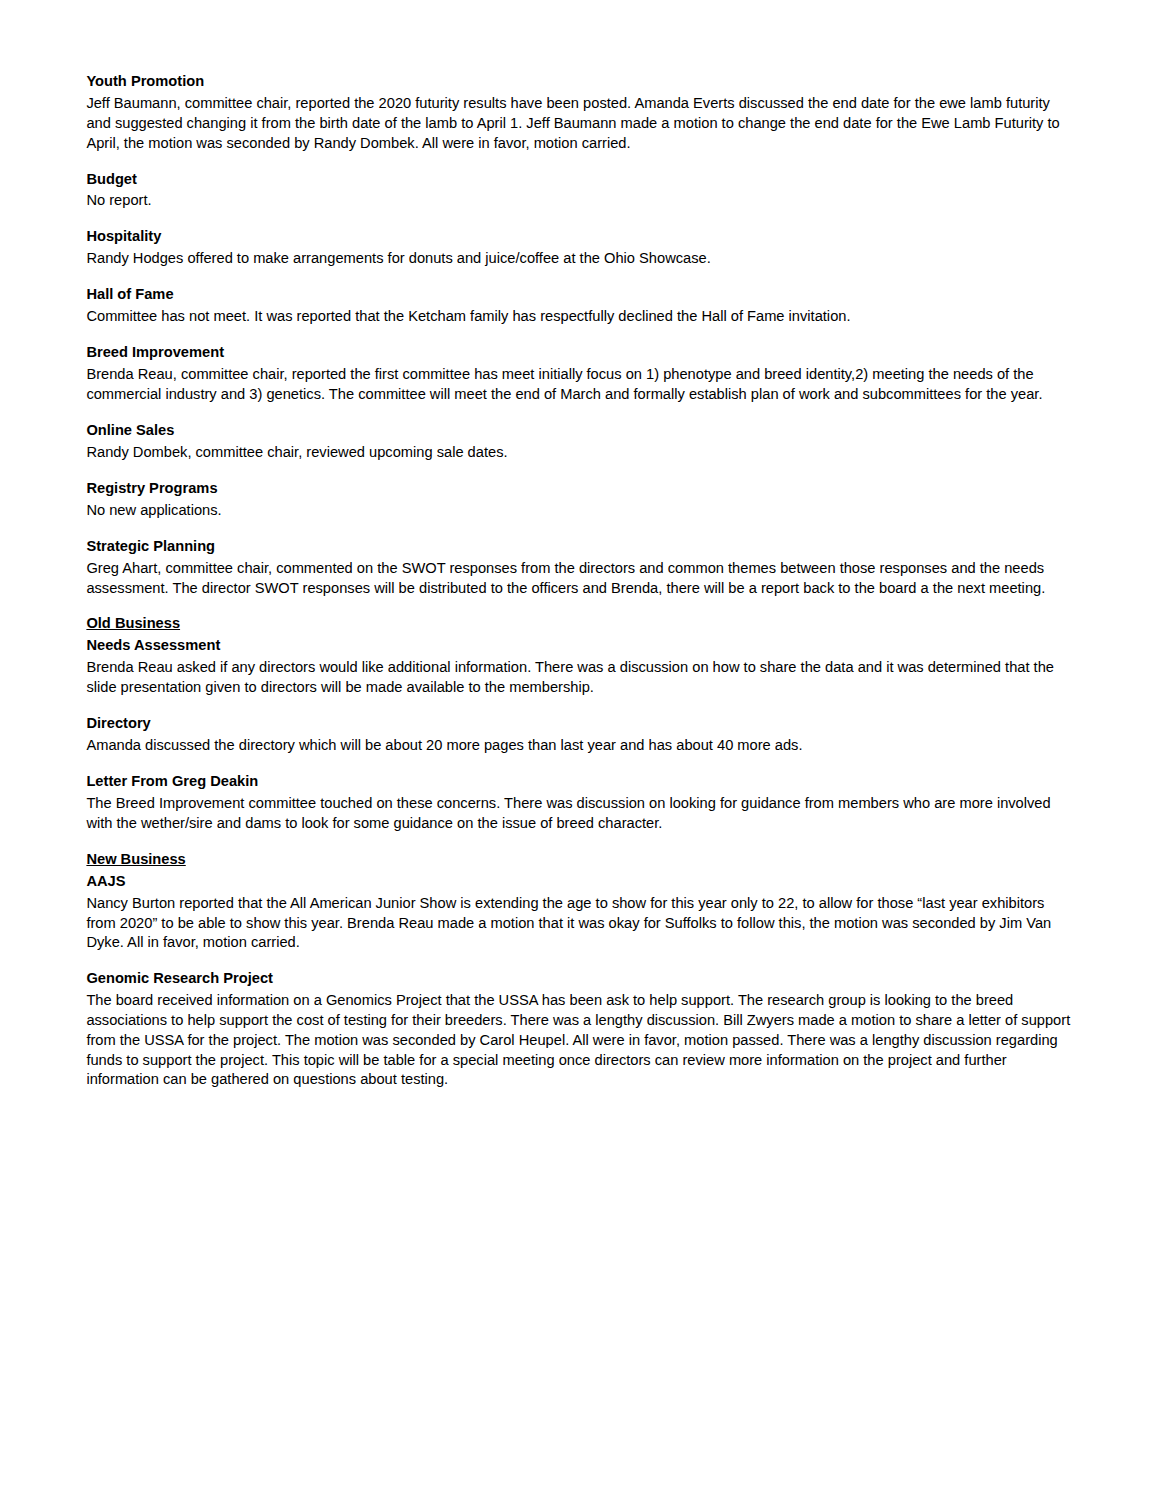Youth Promotion
Jeff Baumann, committee chair, reported the 2020 futurity results have been posted. Amanda Everts discussed the end date for the ewe lamb futurity and suggested changing it from the birth date of the lamb to April 1. Jeff Baumann made a motion to change the end date for the Ewe Lamb Futurity to April, the motion was seconded by Randy Dombek. All were in favor, motion carried.
Budget
No report.
Hospitality
Randy Hodges offered to make arrangements for donuts and juice/coffee at the Ohio Showcase.
Hall of Fame
Committee has not meet. It was reported that the Ketcham family has respectfully declined the Hall of Fame invitation.
Breed Improvement
Brenda Reau, committee chair, reported the first committee has meet initially focus on 1) phenotype and breed identity,2) meeting the needs of the commercial industry and 3) genetics. The committee will meet the end of March and formally establish plan of work and subcommittees for the year.
Online Sales
Randy Dombek, committee chair, reviewed upcoming sale dates.
Registry Programs
No new applications.
Strategic Planning
Greg Ahart, committee chair, commented on the SWOT responses from the directors and common themes between those responses and the needs assessment. The director SWOT responses will be distributed to the officers and Brenda, there will be a report back to the board a the next meeting.
Old Business
Needs Assessment
Brenda Reau asked if any directors would like additional information. There was a discussion on how to share the data and it was determined that the slide presentation given to directors will be made available to the membership.
Directory
Amanda discussed the directory which will be about 20 more pages than last year and has about 40 more ads.
Letter From Greg Deakin
The Breed Improvement committee touched on these concerns. There was discussion on looking for guidance from members who are more involved with the wether/sire and dams to look for some guidance on the issue of breed character.
New Business
AAJS
Nancy Burton reported that the All American Junior Show is extending the age to show for this year only to 22, to allow for those “last year exhibitors from 2020” to be able to show this year. Brenda Reau made a motion that it was okay for Suffolks to follow this, the motion was seconded by Jim Van Dyke. All in favor, motion carried.
Genomic Research Project
The board received information on a Genomics Project that the USSA has been ask to help support. The research group is looking to the breed associations to help support the cost of testing for their breeders. There was a lengthy discussion. Bill Zwyers made a motion to share a letter of support from the USSA for the project. The motion was seconded by Carol Heupel. All were in favor, motion passed. There was a lengthy discussion regarding funds to support the project. This topic will be table for a special meeting once directors can review more information on the project and further information can be gathered on questions about testing.